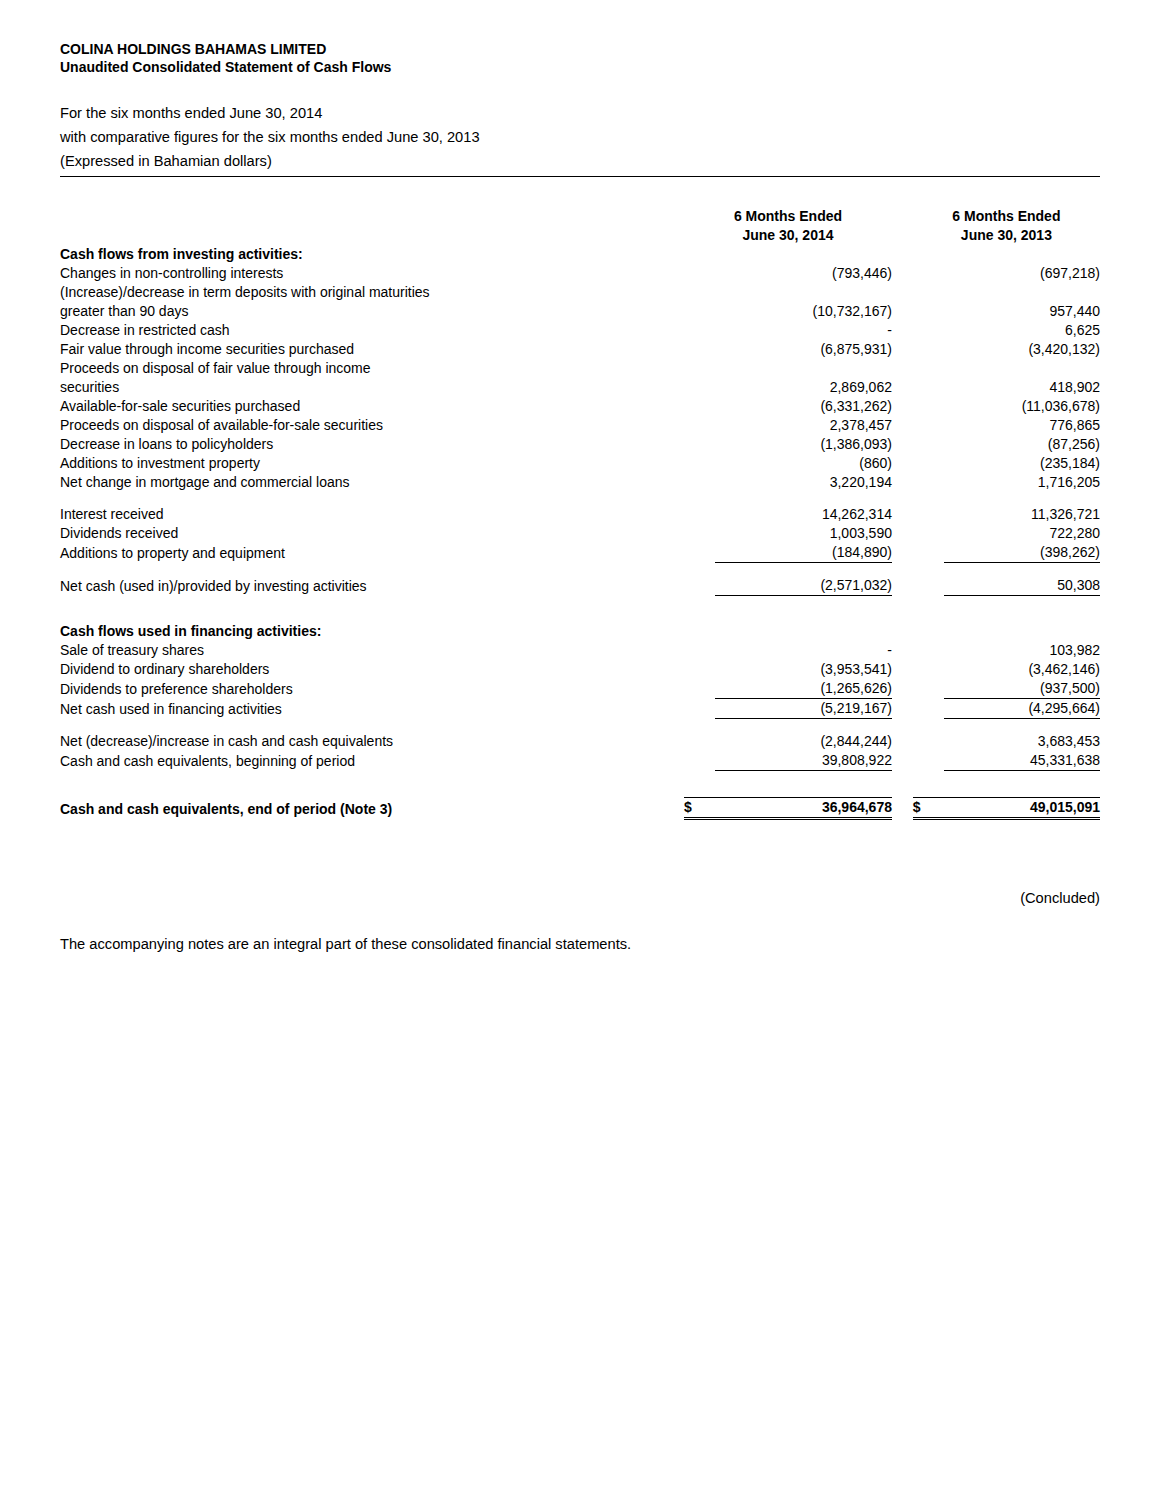COLINA HOLDINGS BAHAMAS LIMITED
Unaudited Consolidated Statement of Cash Flows
For the six months ended June 30, 2014
with comparative figures for the six months ended June 30, 2013
(Expressed in Bahamian dollars)
| | | 6 Months Ended | | 6 Months Ended |
| | | June 30, 2014 | | June 30, 2013 |
| Cash flows from investing activities: | | | | | | |
| Changes in non-controlling interests | | | (793,446) | | | (697,218) |
| (Increase)/decrease in term deposits with original maturities | | | | | | |
| greater than 90 days | | | (10,732,167) | | | 957,440 |
| Decrease in restricted cash | | | - | | | 6,625 |
| Fair value through income securities purchased | | | (6,875,931) | | | (3,420,132) |
| Proceeds on disposal of fair value through income | | | | | | |
| securities | | | 2,869,062 | | | 418,902 |
| Available-for-sale securities purchased | | | (6,331,262) | | | (11,036,678) |
| Proceeds on disposal of available-for-sale securities | | | 2,378,457 | | | 776,865 |
| Decrease in loans to policyholders | | | (1,386,093) | | | (87,256) |
| Additions to investment property | | | (860) | | | (235,184) |
| Net change in mortgage and commercial loans | | | 3,220,194 | | | 1,716,205 |
| Interest received | | | 14,262,314 | | | 11,326,721 |
| Dividends received | | | 1,003,590 | | | 722,280 |
| Additions to property and equipment | | | (184,890) | | | (398,262) |
| Net cash (used in)/provided by investing activities | | | (2,571,032) | | | 50,308 |
| Cash flows used in financing activities: | | | | | | |
| Sale of treasury shares | | | - | | | 103,982 |
| Dividend to ordinary shareholders | | | (3,953,541) | | | (3,462,146) |
| Dividends to preference shareholders | | | (1,265,626) | | | (937,500) |
| Net cash used in financing activities | | | (5,219,167) | | | (4,295,664) |
| Net (decrease)/increase in cash and cash equivalents | | | (2,844,244) | | | 3,683,453 |
| Cash and cash equivalents, beginning of period | | | 39,808,922 | | | 45,331,638 |
| Cash and cash equivalents, end of period (Note 3) | | $ | 36,964,678 | | $ | 49,015,091 |
(Concluded)
The accompanying notes are an integral part of these consolidated financial statements.